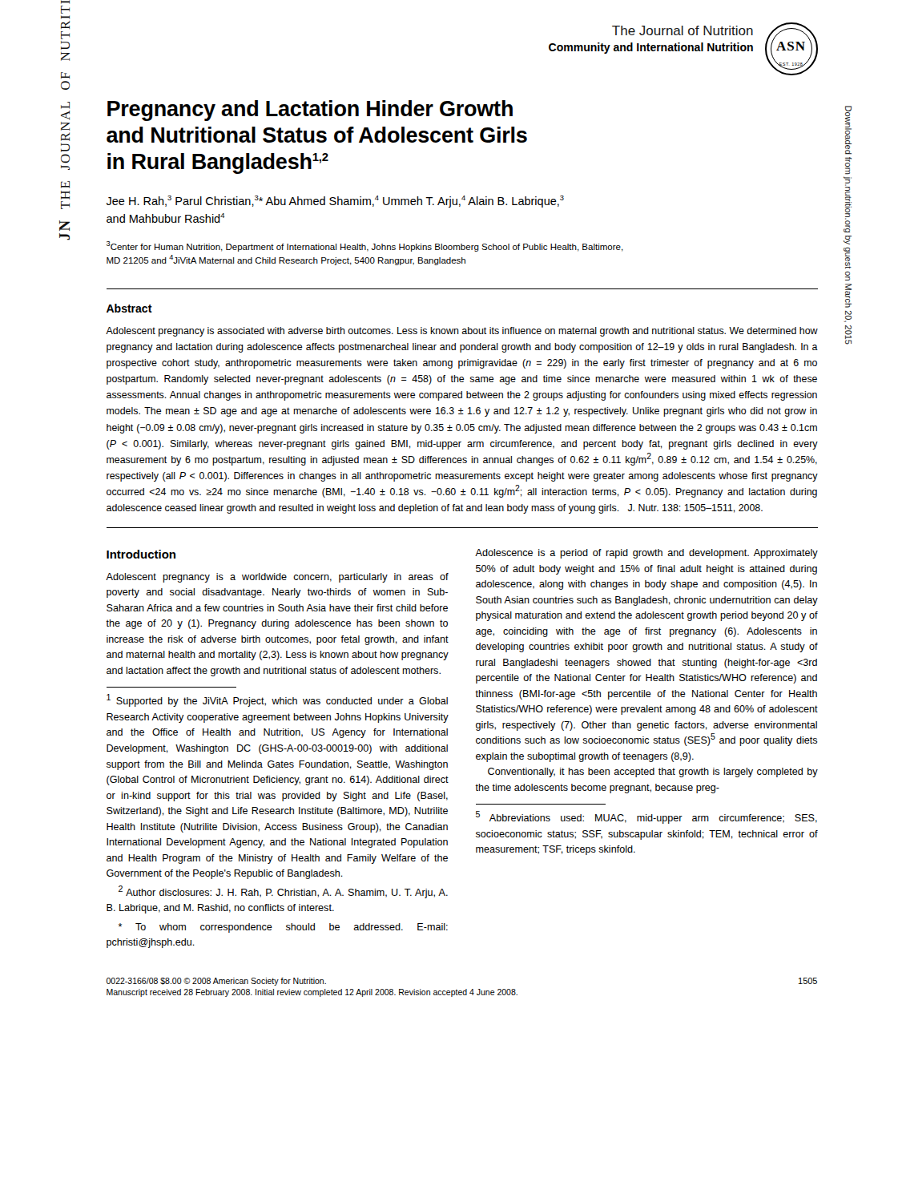JN THE JOURNAL OF NUTRITION
Downloaded from jn.nutrition.org by guest on March 20, 2015
The Journal of Nutrition
Community and International Nutrition
ASN
EST. 1928
Pregnancy and Lactation Hinder Growth
and Nutritional Status of Adolescent Girls
in Rural Bangladesh1,2
Jee H. Rah,3 Parul Christian,3* Abu Ahmed Shamim,4 Ummeh T. Arju,4 Alain B. Labrique,3
and Mahbubur Rashid4
3Center for Human Nutrition, Department of International Health, Johns Hopkins Bloomberg School of Public Health, Baltimore,
MD 21205 and 4JiVitA Maternal and Child Research Project, 5400 Rangpur, Bangladesh
Abstract
Adolescent pregnancy is associated with adverse birth outcomes. Less is known about its influence on maternal growth and nutritional status. We determined how pregnancy and lactation during adolescence affects postmenarcheal linear and ponderal growth and body composition of 12–19 y olds in rural Bangladesh. In a prospective cohort study, anthropometric measurements were taken among primigravidae (n = 229) in the early first trimester of pregnancy and at 6 mo postpartum. Randomly selected never-pregnant adolescents (n = 458) of the same age and time since menarche were measured within 1 wk of these assessments. Annual changes in anthropometric measurements were compared between the 2 groups adjusting for confounders using mixed effects regression models. The mean ± SD age and age at menarche of adolescents were 16.3 ± 1.6 y and 12.7 ± 1.2 y, respectively. Unlike pregnant girls who did not grow in height (−0.09 ± 0.08 cm/y), never-pregnant girls increased in stature by 0.35 ± 0.05 cm/y. The adjusted mean difference between the 2 groups was 0.43 ± 0.1cm (P < 0.001). Similarly, whereas never-pregnant girls gained BMI, mid-upper arm circumference, and percent body fat, pregnant girls declined in every measurement by 6 mo postpartum, resulting in adjusted mean ± SD differences in annual changes of 0.62 ± 0.11 kg/m2, 0.89 ± 0.12 cm, and 1.54 ± 0.25%, respectively (all P < 0.001). Differences in changes in all anthropometric measurements except height were greater among adolescents whose first pregnancy occurred <24 mo vs. ≥24 mo since menarche (BMI, −1.40 ± 0.18 vs. −0.60 ± 0.11 kg/m2; all interaction terms, P < 0.05). Pregnancy and lactation during adolescence ceased linear growth and resulted in weight loss and depletion of fat and lean body mass of young girls. J. Nutr. 138: 1505–1511, 2008.
Introduction
Adolescent pregnancy is a worldwide concern, particularly in areas of poverty and social disadvantage. Nearly two-thirds of women in Sub-Saharan Africa and a few countries in South Asia have their first child before the age of 20 y (1). Pregnancy during adolescence has been shown to increase the risk of adverse birth outcomes, poor fetal growth, and infant and maternal health and mortality (2,3). Less is known about how pregnancy and lactation affect the growth and nutritional status of adolescent mothers.
1 Supported by the JiVitA Project, which was conducted under a Global Research Activity cooperative agreement between Johns Hopkins University and the Office of Health and Nutrition, US Agency for International Development, Washington DC (GHS-A-00-03-00019-00) with additional support from the Bill and Melinda Gates Foundation, Seattle, Washington (Global Control of Micronutrient Deficiency, grant no. 614). Additional direct or in-kind support for this trial was provided by Sight and Life (Basel, Switzerland), the Sight and Life Research Institute (Baltimore, MD), Nutrilite Health Institute (Nutrilite Division, Access Business Group), the Canadian International Development Agency, and the National Integrated Population and Health Program of the Ministry of Health and Family Welfare of the Government of the People's Republic of Bangladesh.
2 Author disclosures: J. H. Rah, P. Christian, A. A. Shamim, U. T. Arju, A. B. Labrique, and M. Rashid, no conflicts of interest.
* To whom correspondence should be addressed. E-mail: pchristi@jhsph.edu.
Adolescence is a period of rapid growth and development. Approximately 50% of adult body weight and 15% of final adult height is attained during adolescence, along with changes in body shape and composition (4,5). In South Asian countries such as Bangladesh, chronic undernutrition can delay physical maturation and extend the adolescent growth period beyond 20 y of age, coinciding with the age of first pregnancy (6). Adolescents in developing countries exhibit poor growth and nutritional status. A study of rural Bangladeshi teenagers showed that stunting (height-for-age <3rd percentile of the National Center for Health Statistics/WHO reference) and thinness (BMI-for-age <5th percentile of the National Center for Health Statistics/WHO reference) were prevalent among 48 and 60% of adolescent girls, respectively (7). Other than genetic factors, adverse environmental conditions such as low socioeconomic status (SES)5 and poor quality diets explain the suboptimal growth of teenagers (8,9).
Conventionally, it has been accepted that growth is largely completed by the time adolescents become pregnant, because preg-
5 Abbreviations used: MUAC, mid-upper arm circumference; SES, socioeconomic status; SSF, subscapular skinfold; TEM, technical error of measurement; TSF, triceps skinfold.
0022-3166/08 $8.00 © 2008 American Society for Nutrition.
Manuscript received 28 February 2008. Initial review completed 12 April 2008. Revision accepted 4 June 2008.
1505